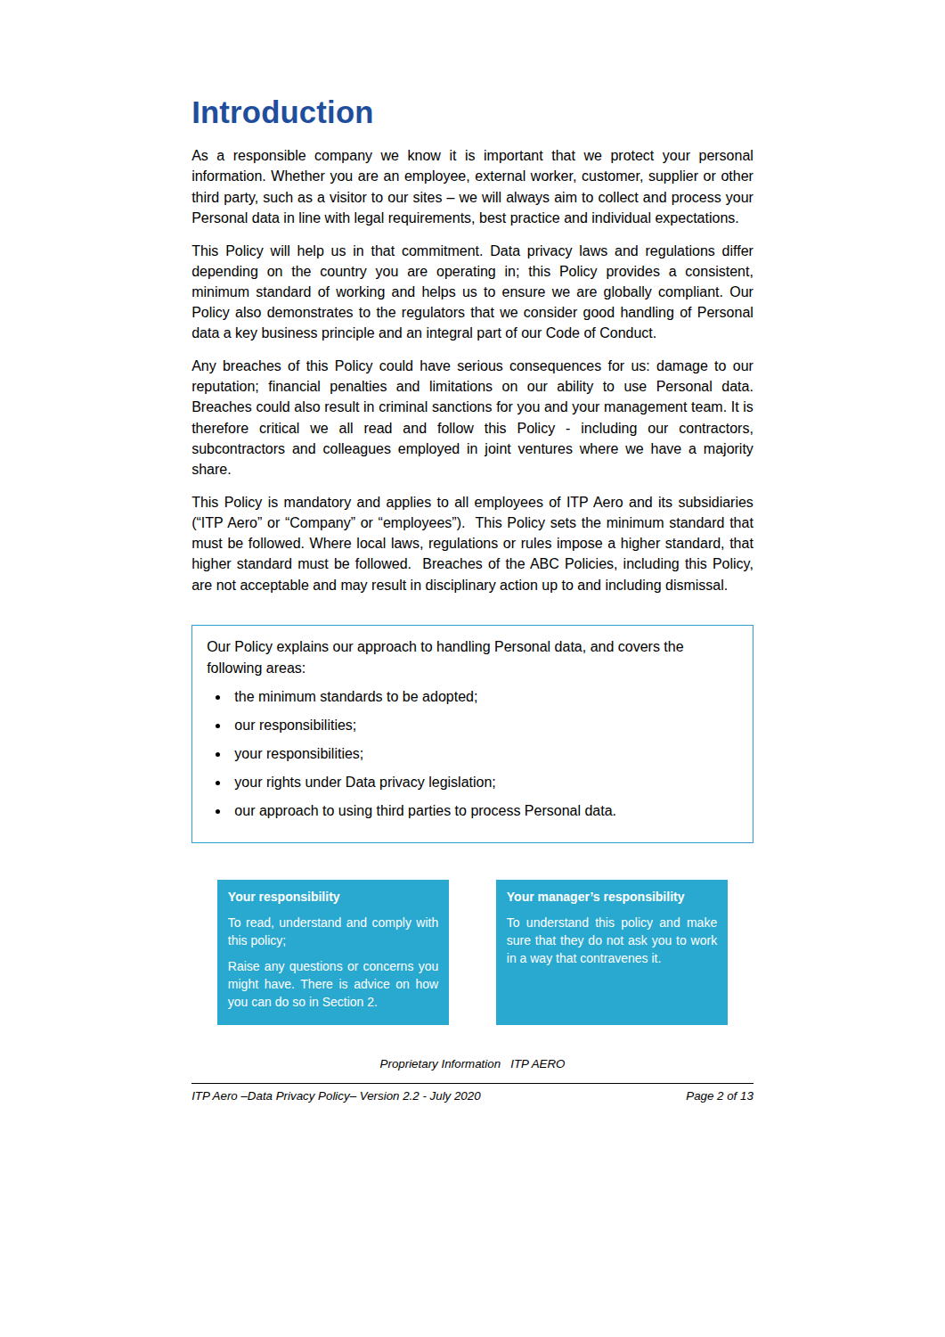Introduction
As a responsible company we know it is important that we protect your personal information. Whether you are an employee, external worker, customer, supplier or other third party, such as a visitor to our sites – we will always aim to collect and process your Personal data in line with legal requirements, best practice and individual expectations.
This Policy will help us in that commitment. Data privacy laws and regulations differ depending on the country you are operating in; this Policy provides a consistent, minimum standard of working and helps us to ensure we are globally compliant. Our Policy also demonstrates to the regulators that we consider good handling of Personal data a key business principle and an integral part of our Code of Conduct.
Any breaches of this Policy could have serious consequences for us: damage to our reputation; financial penalties and limitations on our ability to use Personal data. Breaches could also result in criminal sanctions for you and your management team. It is therefore critical we all read and follow this Policy - including our contractors, subcontractors and colleagues employed in joint ventures where we have a majority share.
This Policy is mandatory and applies to all employees of ITP Aero and its subsidiaries (“ITP Aero” or “Company” or “employees”). This Policy sets the minimum standard that must be followed. Where local laws, regulations or rules impose a higher standard, that higher standard must be followed. Breaches of the ABC Policies, including this Policy, are not acceptable and may result in disciplinary action up to and including dismissal.
Our Policy explains our approach to handling Personal data, and covers the following areas:
the minimum standards to be adopted;
our responsibilities;
your responsibilities;
your rights under Data privacy legislation;
our approach to using third parties to process Personal data.
Your responsibility
To read, understand and comply with this policy;
Raise any questions or concerns you might have. There is advice on how you can do so in Section 2.
Your manager’s responsibility
To understand this policy and make sure that they do not ask you to work in a way that contravenes it.
Proprietary Information ITP AERO
ITP Aero –Data Privacy Policy– Version 2.2 - July 2020 Page 2 of 13